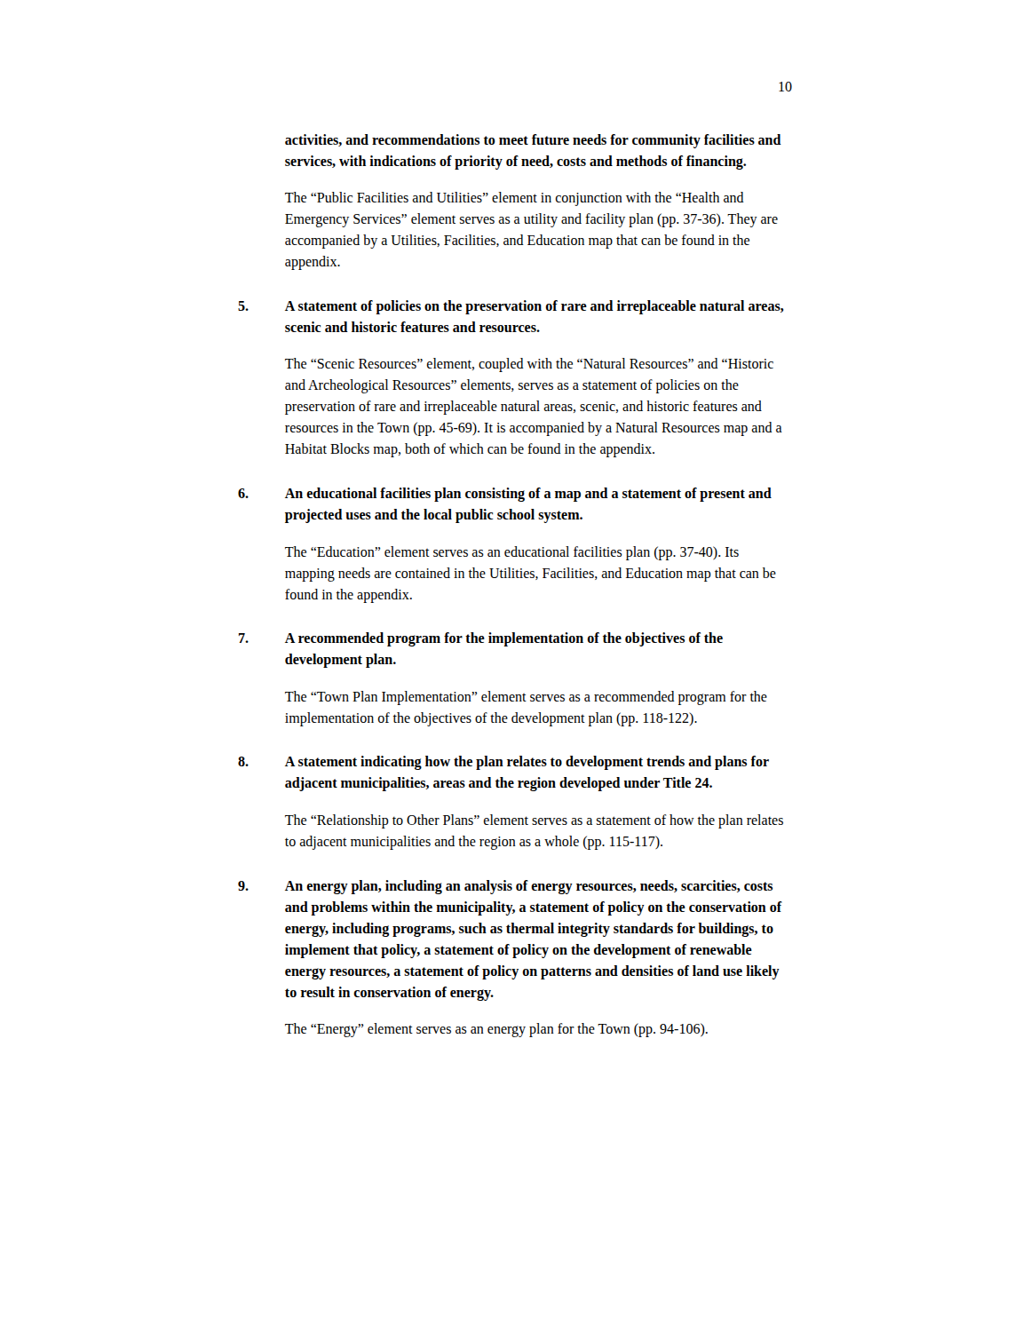10
activities, and recommendations to meet future needs for community facilities and services, with indications of priority of need, costs and methods of financing.
The “Public Facilities and Utilities” element in conjunction with the “Health and Emergency Services” element serves as a utility and facility plan (pp. 37-36). They are accompanied by a Utilities, Facilities, and Education map that can be found in the appendix.
5.
A statement of policies on the preservation of rare and irreplaceable natural areas, scenic and historic features and resources.
The “Scenic Resources” element, coupled with the “Natural Resources” and “Historic and Archeological Resources” elements, serves as a statement of policies on the preservation of rare and irreplaceable natural areas, scenic, and historic features and resources in the Town (pp. 45-69). It is accompanied by a Natural Resources map and a Habitat Blocks map, both of which can be found in the appendix.
6.
An educational facilities plan consisting of a map and a statement of present and projected uses and the local public school system.
The “Education” element serves as an educational facilities plan (pp. 37-40). Its mapping needs are contained in the Utilities, Facilities, and Education map that can be found in the appendix.
7.
A recommended program for the implementation of the objectives of the development plan.
The “Town Plan Implementation” element serves as a recommended program for the implementation of the objectives of the development plan (pp. 118-122).
8.
A statement indicating how the plan relates to development trends and plans for adjacent municipalities, areas and the region developed under Title 24.
The “Relationship to Other Plans” element serves as a statement of how the plan relates to adjacent municipalities and the region as a whole (pp. 115-117).
9.
An energy plan, including an analysis of energy resources, needs, scarcities, costs and problems within the municipality, a statement of policy on the conservation of energy, including programs, such as thermal integrity standards for buildings, to implement that policy, a statement of policy on the development of renewable energy resources, a statement of policy on patterns and densities of land use likely to result in conservation of energy.
The “Energy” element serves as an energy plan for the Town (pp. 94-106).